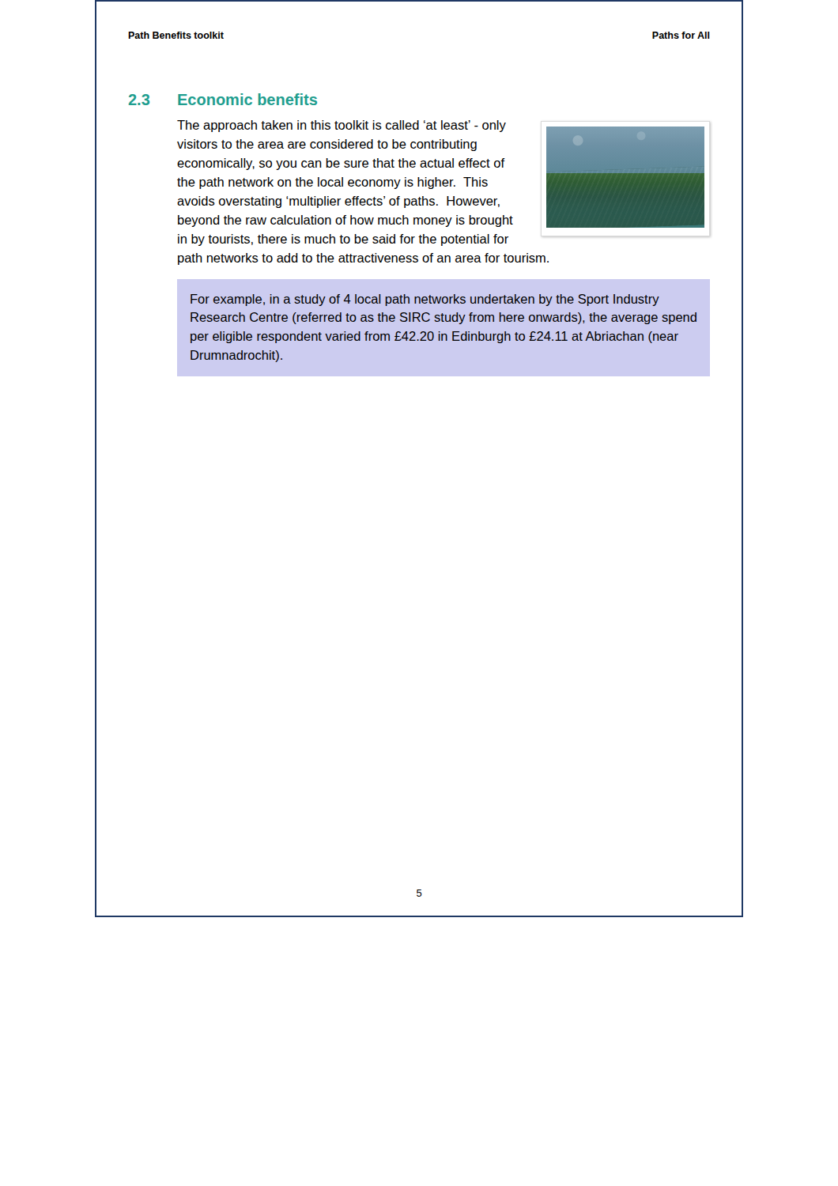Path Benefits toolkit Paths for All
2.3 Economic benefits
The approach taken in this toolkit is called ‘at least’ - only visitors to the area are considered to be contributing economically, so you can be sure that the actual effect of the path network on the local economy is higher. This avoids overstating ‘multiplier effects’ of paths. However, beyond the raw calculation of how much money is brought in by tourists, there is much to be said for the potential for path networks to add to the attractiveness of an area for tourism.
For example, in a study of 4 local path networks undertaken by the Sport Industry Research Centre (referred to as the SIRC study from here onwards), the average spend per eligible respondent varied from £42.20 in Edinburgh to £24.11 at Abriachan (near Drumnadrochit).
5